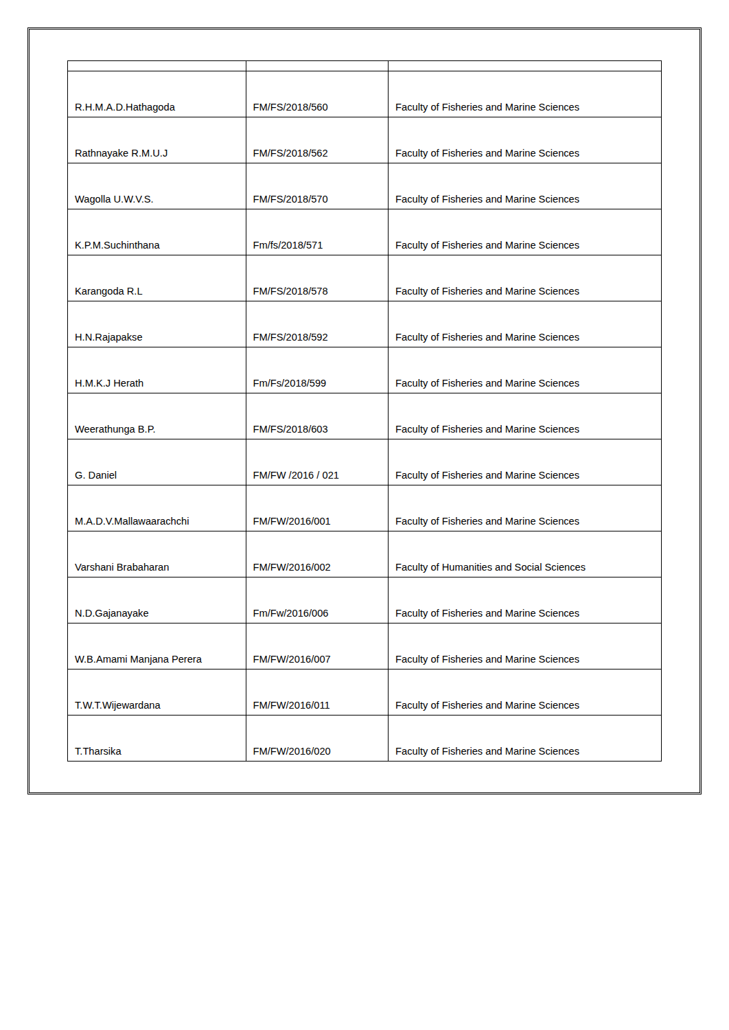| R.H.M.A.D.Hathagoda | FM/FS/2018/560 | Faculty of Fisheries and Marine Sciences |
| Rathnayake R.M.U.J | FM/FS/2018/562 | Faculty of Fisheries and Marine Sciences |
| Wagolla U.W.V.S. | FM/FS/2018/570 | Faculty of Fisheries and Marine Sciences |
| K.P.M.Suchinthana | Fm/fs/2018/571 | Faculty of Fisheries and Marine Sciences |
| Karangoda R.L | FM/FS/2018/578 | Faculty of Fisheries and Marine Sciences |
| H.N.Rajapakse | FM/FS/2018/592 | Faculty of Fisheries and Marine Sciences |
| H.M.K.J Herath | Fm/Fs/2018/599 | Faculty of Fisheries and Marine Sciences |
| Weerathunga B.P. | FM/FS/2018/603 | Faculty of Fisheries and Marine Sciences |
| G. Daniel | FM/FW /2016 / 021 | Faculty of Fisheries and Marine Sciences |
| M.A.D.V.Mallawaarachchi | FM/FW/2016/001 | Faculty of Fisheries and Marine Sciences |
| Varshani Brabaharan | FM/FW/2016/002 | Faculty of Humanities and Social Sciences |
| N.D.Gajanayake | Fm/Fw/2016/006 | Faculty of Fisheries and Marine Sciences |
| W.B.Amami Manjana Perera | FM/FW/2016/007 | Faculty of Fisheries and Marine Sciences |
| T.W.T.Wijewardana | FM/FW/2016/011 | Faculty of Fisheries and Marine Sciences |
| T.Tharsika | FM/FW/2016/020 | Faculty of Fisheries and Marine Sciences |